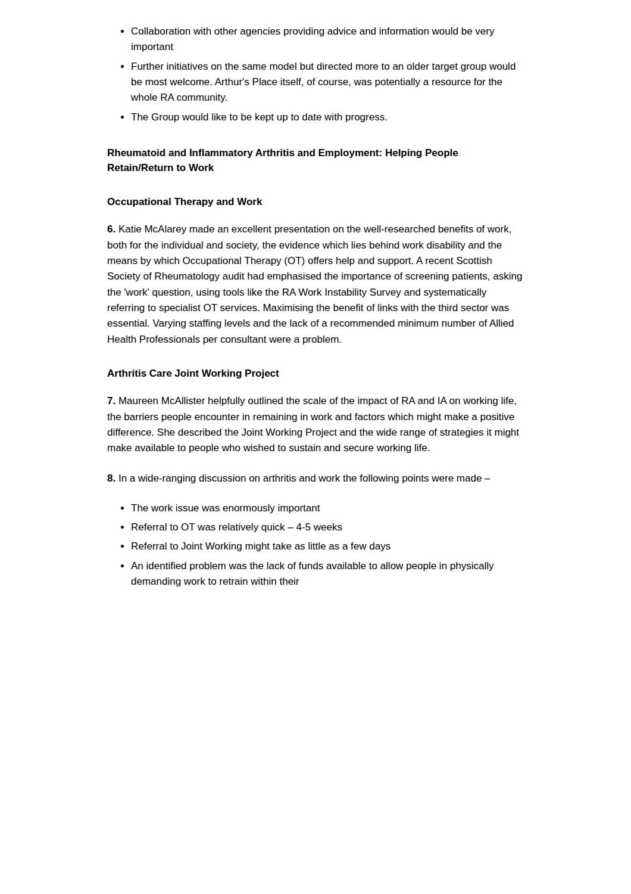Collaboration with other agencies providing advice and information would be very important
Further initiatives on the same model but directed more to an older target group would be most welcome. Arthur's Place itself, of course, was potentially a resource for the whole RA community.
The Group would like to be kept up to date with progress.
Rheumatoid and Inflammatory Arthritis and Employment: Helping People Retain/Return to Work
Occupational Therapy and Work
6. Katie McAlarey made an excellent presentation on the well-researched benefits of work, both for the individual and society, the evidence which lies behind work disability and the means by which Occupational Therapy (OT) offers help and support. A recent Scottish Society of Rheumatology audit had emphasised the importance of screening patients, asking the 'work' question, using tools like the RA Work Instability Survey and systematically referring to specialist OT services. Maximising the benefit of links with the third sector was essential. Varying staffing levels and the lack of a recommended minimum number of Allied Health Professionals per consultant were a problem.
Arthritis Care Joint Working Project
7. Maureen McAllister helpfully outlined the scale of the impact of RA and IA on working life, the barriers people encounter in remaining in work and factors which might make a positive difference. She described the Joint Working Project and the wide range of strategies it might make available to people who wished to sustain and secure working life.
8. In a wide-ranging discussion on arthritis and work the following points were made –
The work issue was enormously important
Referral to OT was relatively quick – 4-5 weeks
Referral to Joint Working might take as little as a few days
An identified problem was the lack of funds available to allow people in physically demanding work to retrain within their